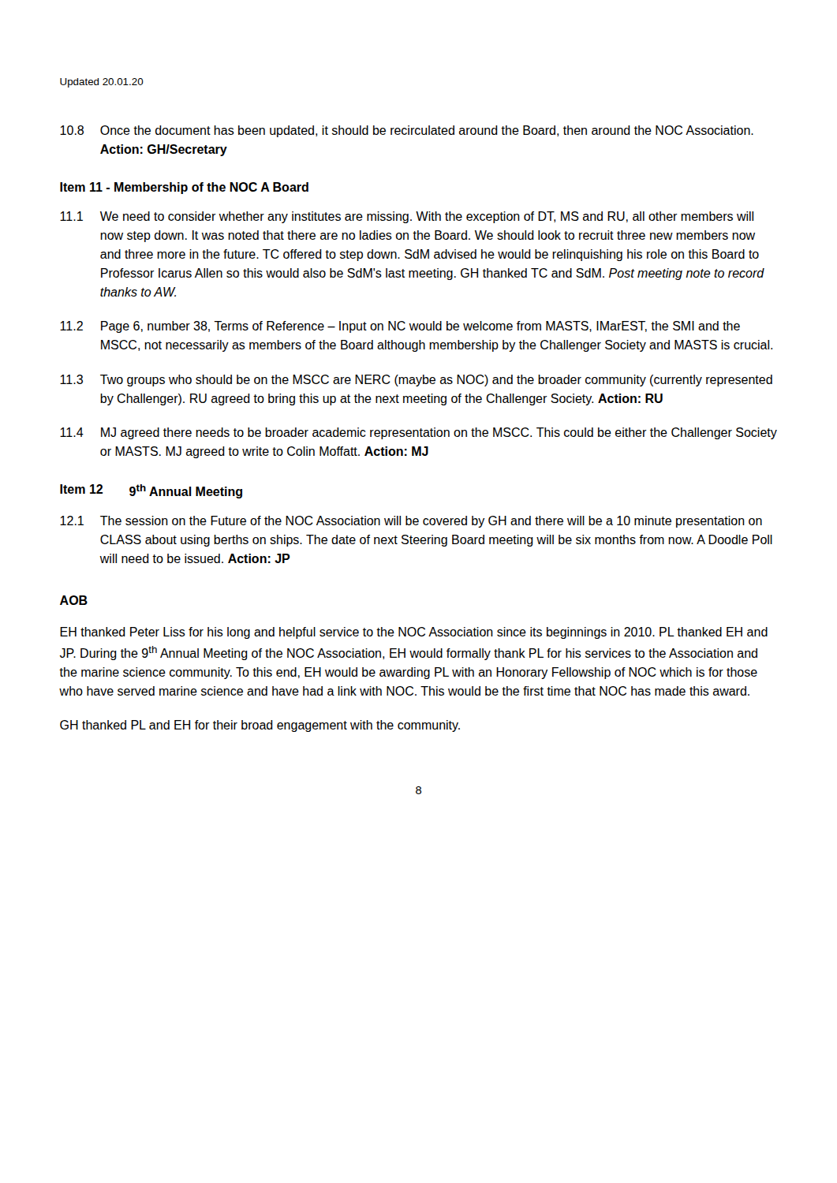Updated 20.01.20
10.8
Once the document has been updated, it should be recirculated around the Board, then around the NOC Association. Action: GH/Secretary
Item 11 - Membership of the NOC A Board
11.1
We need to consider whether any institutes are missing. With the exception of DT, MS and RU, all other members will now step down. It was noted that there are no ladies on the Board. We should look to recruit three new members now and three more in the future. TC offered to step down. SdM advised he would be relinquishing his role on this Board to Professor Icarus Allen so this would also be SdM's last meeting. GH thanked TC and SdM. Post meeting note to record thanks to AW.
11.2
Page 6, number 38, Terms of Reference – Input on NC would be welcome from MASTS, IMarEST, the SMI and the MSCC, not necessarily as members of the Board although membership by the Challenger Society and MASTS is crucial.
11.3
Two groups who should be on the MSCC are NERC (maybe as NOC) and the broader community (currently represented by Challenger). RU agreed to bring this up at the next meeting of the Challenger Society. Action: RU
11.4
MJ agreed there needs to be broader academic representation on the MSCC. This could be either the Challenger Society or MASTS. MJ agreed to write to Colin Moffatt. Action: MJ
Item 12
9th Annual Meeting
12.1
The session on the Future of the NOC Association will be covered by GH and there will be a 10 minute presentation on CLASS about using berths on ships. The date of next Steering Board meeting will be six months from now. A Doodle Poll will need to be issued. Action: JP
AOB
EH thanked Peter Liss for his long and helpful service to the NOC Association since its beginnings in 2010. PL thanked EH and JP. During the 9th Annual Meeting of the NOC Association, EH would formally thank PL for his services to the Association and the marine science community. To this end, EH would be awarding PL with an Honorary Fellowship of NOC which is for those who have served marine science and have had a link with NOC. This would be the first time that NOC has made this award.
GH thanked PL and EH for their broad engagement with the community.
8